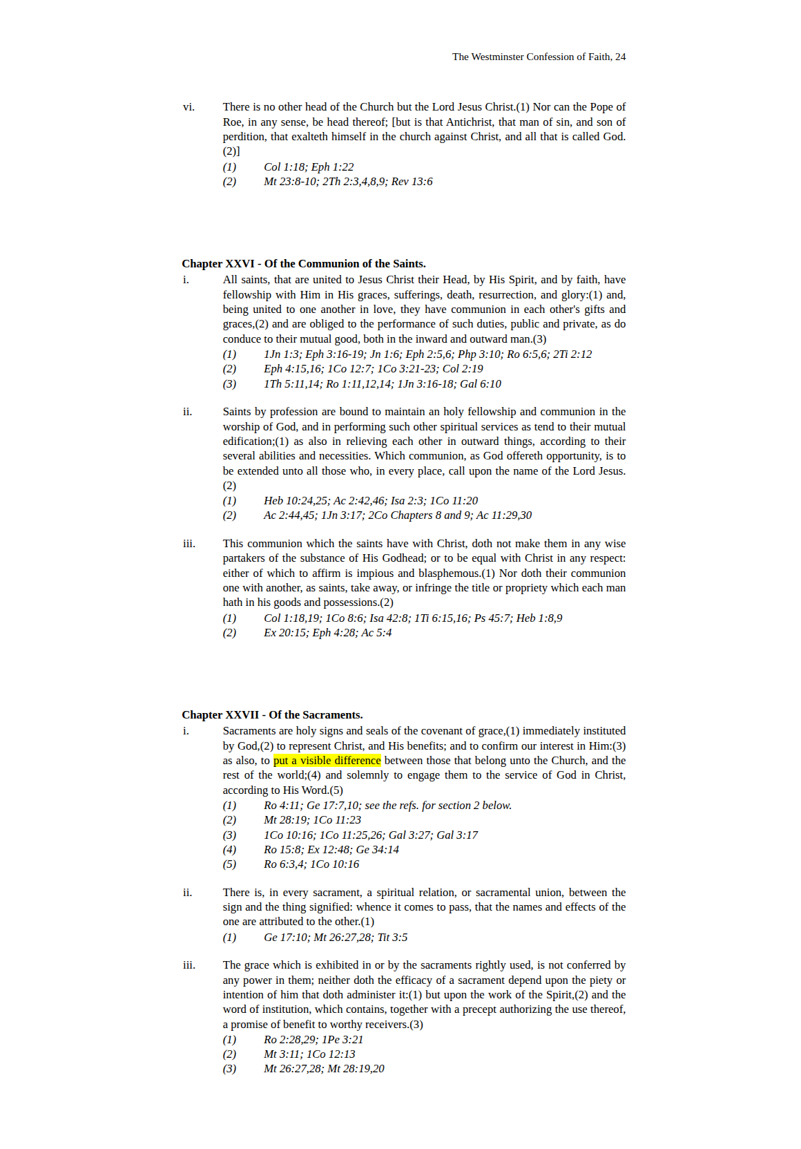The Westminster Confession of Faith, 24
vi.
There is no other head of the Church but the Lord Jesus Christ.(1) Nor can the Pope of Roe, in any sense, be head thereof; [but is that Antichrist, that man of sin, and son of perdition, that exalteth himself in the church against Christ, and all that is called God.(2)]
(1)
Col 1:18; Eph 1:22
(2)
Mt 23:8-10; 2Th 2:3,4,8,9; Rev 13:6
Chapter XXVI - Of the Communion of the Saints.
i.
All saints, that are united to Jesus Christ their Head, by His Spirit, and by faith, have fellowship with Him in His graces, sufferings, death, resurrection, and glory:(1) and, being united to one another in love, they have communion in each other's gifts and graces,(2) and are obliged to the performance of such duties, public and private, as do conduce to their mutual good, both in the inward and outward man.(3)
(1)
1Jn 1:3; Eph 3:16-19; Jn 1:6; Eph 2:5,6; Php 3:10; Ro 6:5,6; 2Ti 2:12
(2)
Eph 4:15,16; 1Co 12:7; 1Co 3:21-23; Col 2:19
(3)
1Th 5:11,14; Ro 1:11,12,14; 1Jn 3:16-18; Gal 6:10
ii.
Saints by profession are bound to maintain an holy fellowship and communion in the worship of God, and in performing such other spiritual services as tend to their mutual edification;(1) as also in relieving each other in outward things, according to their several abilities and necessities. Which communion, as God offereth opportunity, is to be extended unto all those who, in every place, call upon the name of the Lord Jesus.(2)
(1)
Heb 10:24,25; Ac 2:42,46; Isa 2:3; 1Co 11:20
(2)
Ac 2:44,45; 1Jn 3:17; 2Co Chapters 8 and 9; Ac 11:29,30
iii.
This communion which the saints have with Christ, doth not make them in any wise partakers of the substance of His Godhead; or to be equal with Christ in any respect: either of which to affirm is impious and blasphemous.(1) Nor doth their communion one with another, as saints, take away, or infringe the title or propriety which each man hath in his goods and possessions.(2)
(1)
Col 1:18,19; 1Co 8:6; Isa 42:8; 1Ti 6:15,16; Ps 45:7; Heb 1:8,9
(2)
Ex 20:15; Eph 4:28; Ac 5:4
Chapter XXVII - Of the Sacraments.
i.
Sacraments are holy signs and seals of the covenant of grace,(1) immediately instituted by God,(2) to represent Christ, and His benefits; and to confirm our interest in Him:(3) as also, to put a visible difference between those that belong unto the Church, and the rest of the world;(4) and solemnly to engage them to the service of God in Christ, according to His Word.(5)
(1)
Ro 4:11; Ge 17:7,10; see the refs. for section 2 below.
(2)
Mt 28:19; 1Co 11:23
(3)
1Co 10:16; 1Co 11:25,26; Gal 3:27; Gal 3:17
(4)
Ro 15:8; Ex 12:48; Ge 34:14
(5)
Ro 6:3,4; 1Co 10:16
ii.
There is, in every sacrament, a spiritual relation, or sacramental union, between the sign and the thing signified: whence it comes to pass, that the names and effects of the one are attributed to the other.(1)
(1)
Ge 17:10; Mt 26:27,28; Tit 3:5
iii.
The grace which is exhibited in or by the sacraments rightly used, is not conferred by any power in them; neither doth the efficacy of a sacrament depend upon the piety or intention of him that doth administer it:(1) but upon the work of the Spirit,(2) and the word of institution, which contains, together with a precept authorizing the use thereof, a promise of benefit to worthy receivers.(3)
(1)
Ro 2:28,29; 1Pe 3:21
(2)
Mt 3:11; 1Co 12:13
(3)
Mt 26:27,28; Mt 28:19,20